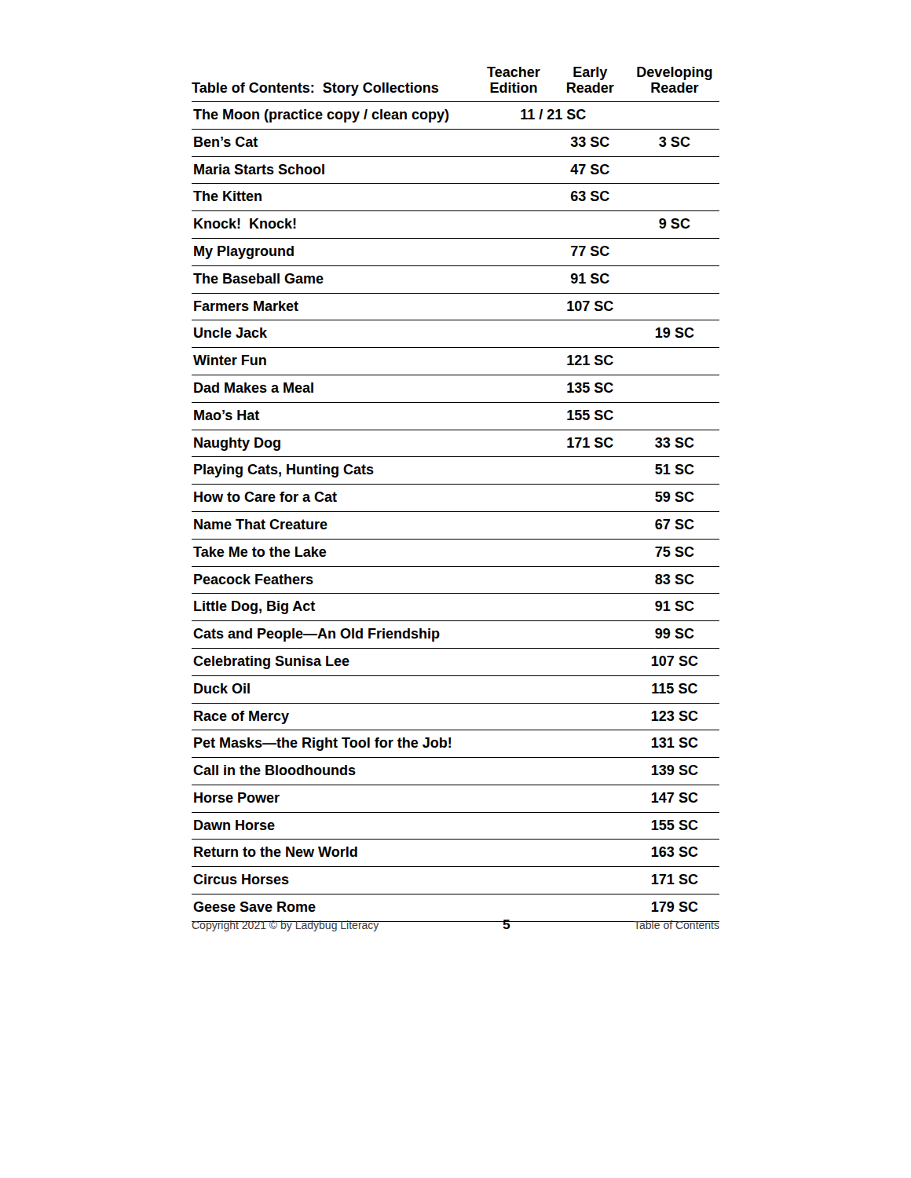| Table of Contents: Story Collections | Teacher Edition | Early Reader | Developing Reader |
| --- | --- | --- | --- |
| The Moon (practice copy / clean copy) | 11 / 21 SC | |
| Ben’s Cat | | 33 SC | 3 SC |
| Maria Starts School | | 47 SC | |
| The Kitten | | 63 SC | |
| Knock! Knock! | | | 9 SC |
| My Playground | | 77 SC | |
| The Baseball Game | | 91 SC | |
| Farmers Market | | 107 SC | |
| Uncle Jack | | | 19 SC |
| Winter Fun | | 121 SC | |
| Dad Makes a Meal | | 135 SC | |
| Mao’s Hat | | 155 SC | |
| Naughty Dog | | 171 SC | 33 SC |
| Playing Cats, Hunting Cats | | | 51 SC |
| How to Care for a Cat | | | 59 SC |
| Name That Creature | | | 67 SC |
| Take Me to the Lake | | | 75 SC |
| Peacock Feathers | | | 83 SC |
| Little Dog, Big Act | | | 91 SC |
| Cats and People—An Old Friendship | | | 99 SC |
| Celebrating Sunisa Lee | | | 107 SC |
| Duck Oil | | | 115 SC |
| Race of Mercy | | | 123 SC |
| Pet Masks—the Right Tool for the Job! | | | 131 SC |
| Call in the Bloodhounds | | | 139 SC |
| Horse Power | | | 147 SC |
| Dawn Horse | | | 155 SC |
| Return to the New World | | | 163 SC |
| Circus Horses | | | 171 SC |
| Geese Save Rome | | | 179 SC |
Copyright 2021 © by Ladybug Literacy
5
Table of Contents